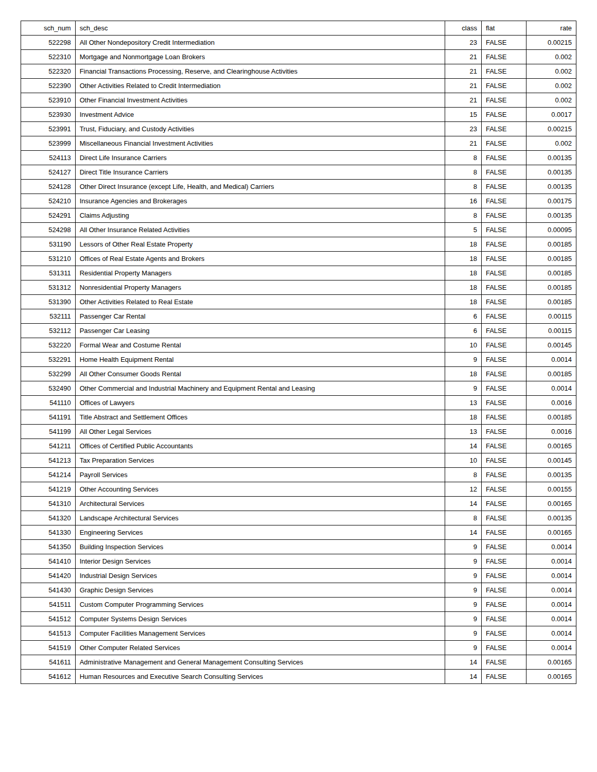| sch_num | sch_desc | class | flat | rate |
| --- | --- | --- | --- | --- |
| 522298 | All Other Nondepository Credit Intermediation | 23 | FALSE | 0.00215 |
| 522310 | Mortgage and Nonmortgage Loan Brokers | 21 | FALSE | 0.002 |
| 522320 | Financial Transactions Processing, Reserve, and Clearinghouse Activities | 21 | FALSE | 0.002 |
| 522390 | Other Activities Related to Credit Intermediation | 21 | FALSE | 0.002 |
| 523910 | Other Financial Investment Activities | 21 | FALSE | 0.002 |
| 523930 | Investment Advice | 15 | FALSE | 0.0017 |
| 523991 | Trust, Fiduciary, and Custody Activities | 23 | FALSE | 0.00215 |
| 523999 | Miscellaneous Financial Investment Activities | 21 | FALSE | 0.002 |
| 524113 | Direct Life Insurance Carriers | 8 | FALSE | 0.00135 |
| 524127 | Direct Title Insurance Carriers | 8 | FALSE | 0.00135 |
| 524128 | Other Direct Insurance (except Life, Health, and Medical) Carriers | 8 | FALSE | 0.00135 |
| 524210 | Insurance Agencies and Brokerages | 16 | FALSE | 0.00175 |
| 524291 | Claims Adjusting | 8 | FALSE | 0.00135 |
| 524298 | All Other Insurance Related Activities | 5 | FALSE | 0.00095 |
| 531190 | Lessors of Other Real Estate Property | 18 | FALSE | 0.00185 |
| 531210 | Offices of Real Estate Agents and Brokers | 18 | FALSE | 0.00185 |
| 531311 | Residential Property Managers | 18 | FALSE | 0.00185 |
| 531312 | Nonresidential Property Managers | 18 | FALSE | 0.00185 |
| 531390 | Other Activities Related to Real Estate | 18 | FALSE | 0.00185 |
| 532111 | Passenger Car Rental | 6 | FALSE | 0.00115 |
| 532112 | Passenger Car Leasing | 6 | FALSE | 0.00115 |
| 532220 | Formal Wear and Costume Rental | 10 | FALSE | 0.00145 |
| 532291 | Home Health Equipment Rental | 9 | FALSE | 0.0014 |
| 532299 | All Other Consumer Goods Rental | 18 | FALSE | 0.00185 |
| 532490 | Other Commercial and Industrial Machinery and Equipment Rental and Leasing | 9 | FALSE | 0.0014 |
| 541110 | Offices of Lawyers | 13 | FALSE | 0.0016 |
| 541191 | Title Abstract and Settlement Offices | 18 | FALSE | 0.00185 |
| 541199 | All Other Legal Services | 13 | FALSE | 0.0016 |
| 541211 | Offices of Certified Public Accountants | 14 | FALSE | 0.00165 |
| 541213 | Tax Preparation Services | 10 | FALSE | 0.00145 |
| 541214 | Payroll Services | 8 | FALSE | 0.00135 |
| 541219 | Other Accounting Services | 12 | FALSE | 0.00155 |
| 541310 | Architectural Services | 14 | FALSE | 0.00165 |
| 541320 | Landscape Architectural Services | 8 | FALSE | 0.00135 |
| 541330 | Engineering Services | 14 | FALSE | 0.00165 |
| 541350 | Building Inspection Services | 9 | FALSE | 0.0014 |
| 541410 | Interior Design Services | 9 | FALSE | 0.0014 |
| 541420 | Industrial Design Services | 9 | FALSE | 0.0014 |
| 541430 | Graphic Design Services | 9 | FALSE | 0.0014 |
| 541511 | Custom Computer Programming Services | 9 | FALSE | 0.0014 |
| 541512 | Computer Systems Design Services | 9 | FALSE | 0.0014 |
| 541513 | Computer Facilities Management Services | 9 | FALSE | 0.0014 |
| 541519 | Other Computer Related Services | 9 | FALSE | 0.0014 |
| 541611 | Administrative Management and General Management Consulting Services | 14 | FALSE | 0.00165 |
| 541612 | Human Resources and Executive Search Consulting Services | 14 | FALSE | 0.00165 |